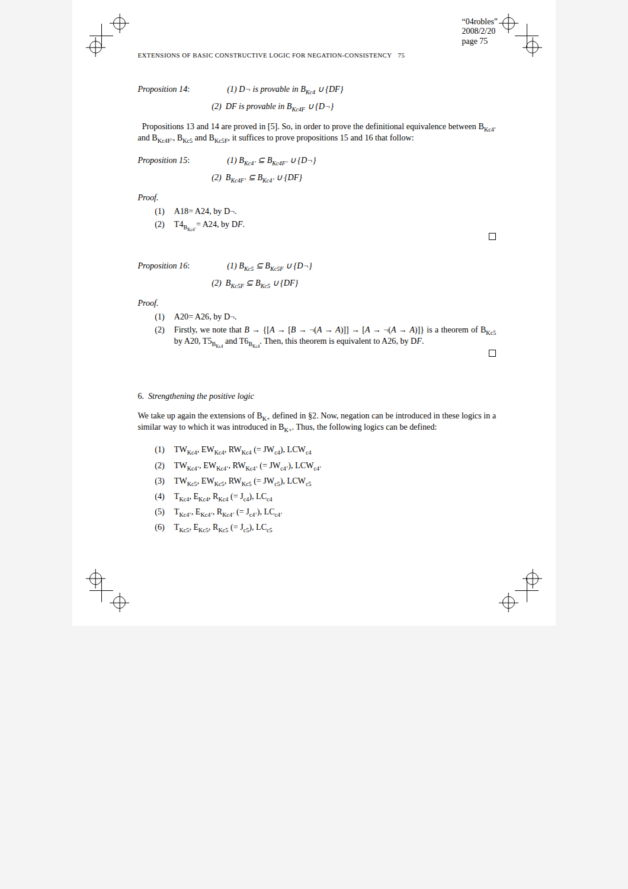“04robles”
2008/2/20
page 75
EXTENSIONS OF BASIC CONSTRUCTIVE LOGIC FOR NEGATION-CONSISTENCY75
Proposition 14: (1) D¬ is provable in BKc4 ∪ {DF}
(2) DF is provable in BKc4F ∪ {D¬}
Propositions 13 and 14 are proved in [5]. So, in order to prove the definitional equivalence between BKc4’ and BKc4F’, BKc5 and BKc5F, it suffices to prove propositions 15 and 16 that follow:
Proposition 15: (1) BKc4’ ⊆ BKc4F’ ∪ {D¬}
(2) BKc4F’ ⊆ BKc4’ ∪ {DF}
Proof.
(1) A18= A24, by D¬.
(2) T4BKc4’= A24, by DF.
Proposition 16: (1) BKc5 ⊆ BKc5F ∪ {D¬}
(2) BKc5F ⊆ BKc5 ∪ {DF}
Proof.
(1) A20= A26, by D¬.
(2) Firstly, we note that B → {[A → [B → ¬(A → A)]] → [A → ¬(A → A)]} is a theorem of BKc5 by A20, T5BKc4 and T6BKc4. Then, this theorem is equivalent to A26, by DF.
6. Strengthening the positive logic
We take up again the extensions of BK+ defined in §2. Now, negation can be introduced in these logics in a similar way to which it was introduced in BK+. Thus, the following logics can be defined:
(1) TWKc4, EWKc4, RWKc4 (= JWc4), LCWc4
(2) TWKc4’, EWKc4’, RWKc4’ (= JWc4’), LCWc4’
(3) TWKc5, EWKc5, RWKc5 (= JWc5), LCWc5
(4) TKc4, EKc4, RKc4 (= Jc4), LCc4
(5) TKc4’, EKc4’, RKc4’ (= Jc4’), LCc4’
(6) TKc5, EKc5, RKc5 (= Jc5), LCc5